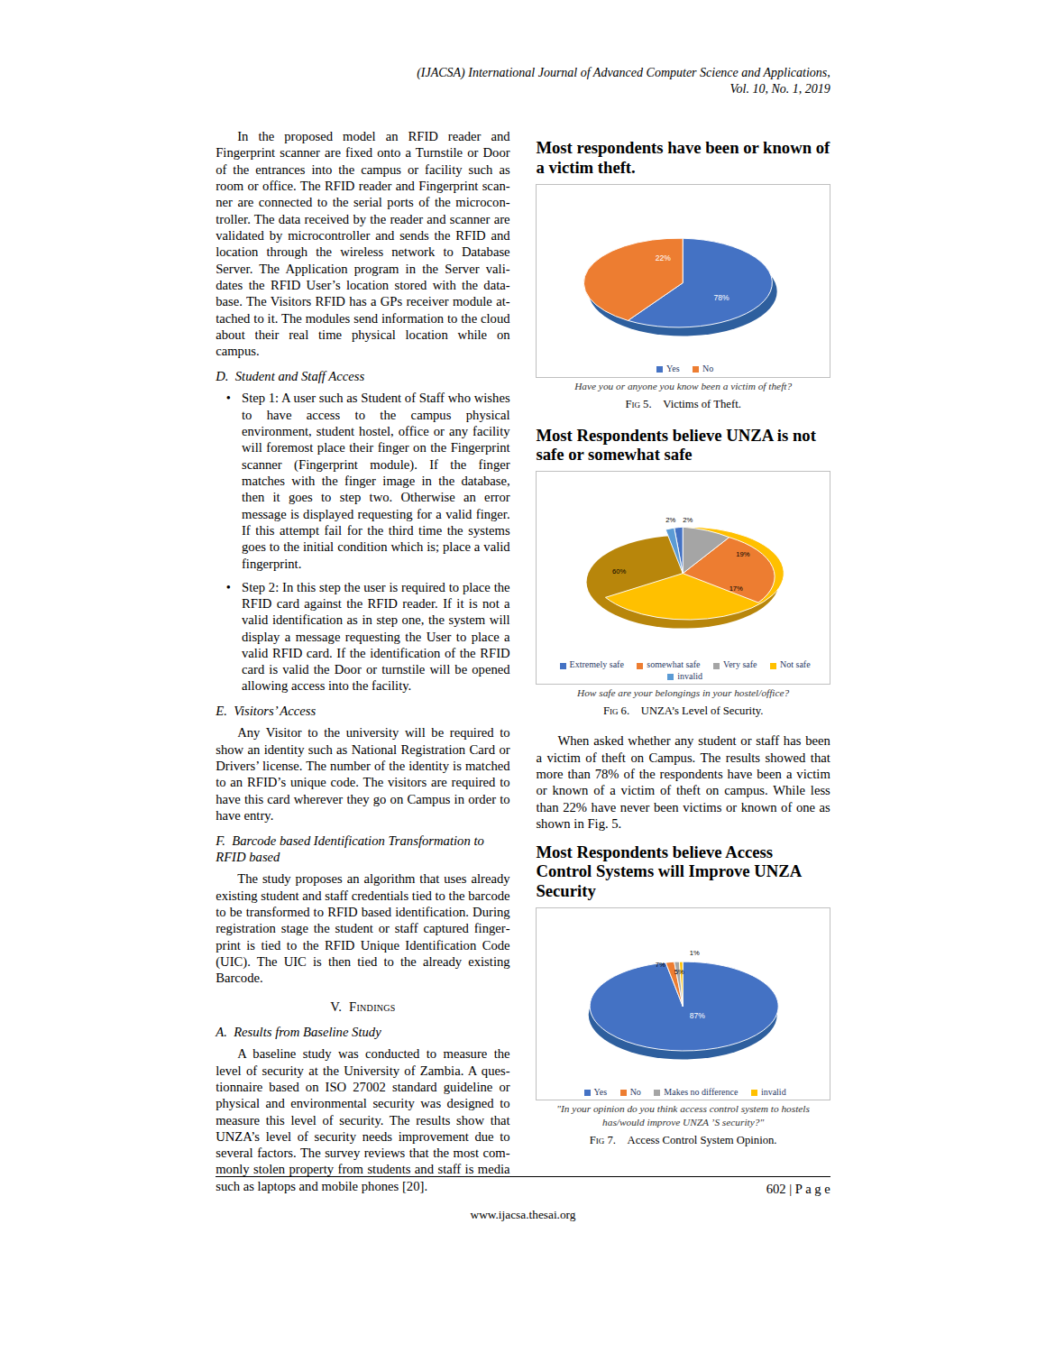(IJACSA) International Journal of Advanced Computer Science and Applications,
Vol. 10, No. 1, 2019
In the proposed model an RFID reader and Fingerprint scanner are fixed onto a Turnstile or Door of the entrances into the campus or facility such as room or office. The RFID reader and Fingerprint scanner are connected to the serial ports of the microcontroller. The data received by the reader and scanner are validated by microcontroller and sends the RFID and location through the wireless network to Database Server. The Application program in the Server validates the RFID User’s location stored with the database. The Visitors RFID has a GPs receiver module attached to it. The modules send information to the cloud about their real time physical location while on campus.
D. Student and Staff Access
Step 1: A user such as Student of Staff who wishes to have access to the campus physical environment, student hostel, office or any facility will foremost place their finger on the Fingerprint scanner (Fingerprint module). If the finger matches with the finger image in the database, then it goes to step two. Otherwise an error message is displayed requesting for a valid finger. If this attempt fail for the third time the systems goes to the initial condition which is; place a valid fingerprint.
Step 2: In this step the user is required to place the RFID card against the RFID reader. If it is not a valid identification as in step one, the system will display a message requesting the User to place a valid RFID card. If the identification of the RFID card is valid the Door or turnstile will be opened allowing access into the facility.
E. Visitors’ Access
Any Visitor to the university will be required to show an identity such as National Registration Card or Drivers’ license. The number of the identity is matched to an RFID’s unique code. The visitors are required to have this card wherever they go on Campus in order to have entry.
F. Barcode based Identification Transformation to RFID based
The study proposes an algorithm that uses already existing student and staff credentials tied to the barcode to be transformed to RFID based identification. During registration stage the student or staff captured fingerprint is tied to the RFID Unique Identification Code (UIC). The UIC is then tied to the already existing Barcode.
V. Findings
A. Results from Baseline Study
A baseline study was conducted to measure the level of security at the University of Zambia. A questionnaire based on ISO 27002 standard guideline or physical and environmental security was designed to measure this level of security. The results show that UNZA’s level of security needs improvement due to several factors. The survey reviews that the most commonly stolen property from students and staff is media such as laptops and mobile phones [20].
Most respondents have been or known of a victim theft.
22% 78%
Yes No
Have you or anyone you know been a victim of theft?
Fig 5. Victims of Theft.
Most Respondents believe UNZA is not safe or somewhat safe
2% 2% 19% 17% 60%
Extremely safe somewhat safe Very safe Not safe invalid
How safe are your belongings in your hostel/office?
Fig 6. UNZA’s Level of Security.
When asked whether any student or staff has been a victim of theft on Campus. The results showed that more than 78% of the respondents have been a victim or known of a victim of theft on campus. While less than 22% have never been victims or known of one as shown in Fig. 5.
Most Respondents believe Access Control Systems will Improve UNZA Security
1% 7% 5% 87%
Yes No Makes no difference invalid
"In your opinion do you think access control system to hostels has/would improve UNZA ’S security?"
Fig 7. Access Control System Opinion.
602 | P a g e
www.ijacsa.thesai.org